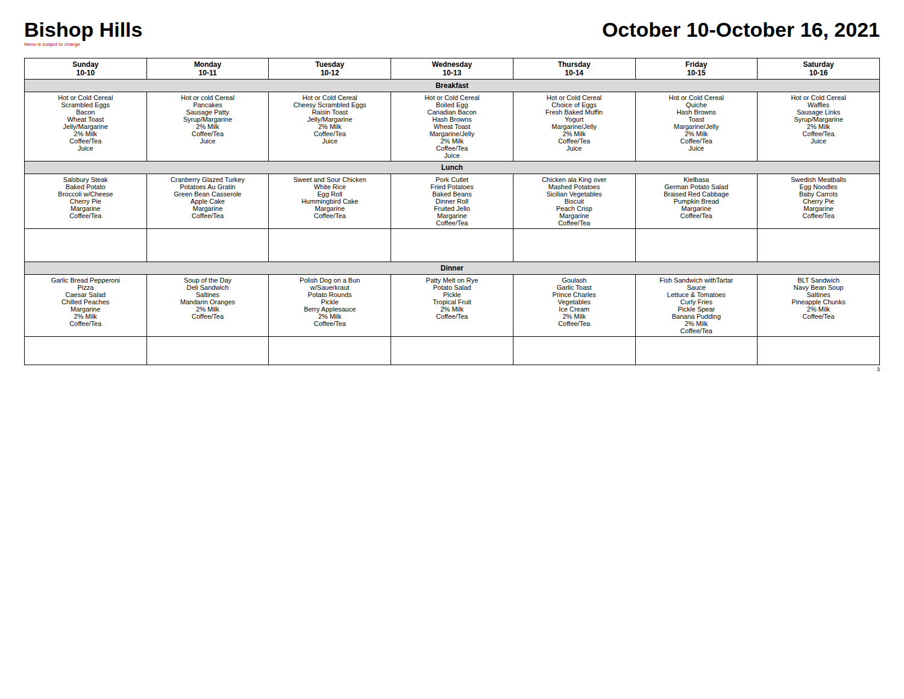Bishop Hills October 10-October 16, 2021
Menu is subject to change
| Sunday 10-10 | Monday 10-11 | Tuesday 10-12 | Wednesday 10-13 | Thursday 10-14 | Friday 10-15 | Saturday 10-16 |
| --- | --- | --- | --- | --- | --- | --- |
| Breakfast |
| Hot or Cold Cereal Scrambled Eggs Bacon Wheat Toast Jelly/Margarine 2% Milk Coffee/Tea Juice | Hot or cold Cereal Pancakes Sausage Patty Syrup/Margarine 2% Milk Coffee/Tea Juice | Hot or Cold Cereal Cheesy Scrambled Eggs Raisin Toast Jelly/Margarine 2% Milk Coffee/Tea Juice | Hot or Cold Cereal Boiled Egg Canadian Bacon Hash Browns Wheat Toast Margarine/Jelly 2% Milk Coffee/Tea Juice | Hot or Cold Cereal Choice of Eggs Fresh Baked Muffin Yogurt Margarine/Jelly 2% Milk Coffee/Tea Juice | Hot or Cold Cereal Quiche Hash Browns Toast Margarine/Jelly 2% Milk Coffee/Tea Juice | Hot or Cold Cereal Waffles Sausage Links Syrup/Margarine 2% Milk Coffee/Tea Juice |
| Lunch |
| Salsbury Steak Baked Potato Broccoli w/Cheese Cherry Pie Margarine Coffee/Tea | Cranberry Glazed Turkey Potatoes Au Gratin Green Bean Casserole Apple Cake Margarine Coffee/Tea | Sweet and Sour Chicken White Rice Egg Roll Hummingbird Cake Margarine Coffee/Tea | Pork Cutlet Fried Potatoes Baked Beans Dinner Roll Fruited Jello Margarine Coffee/Tea | Chicken ala King over Mashed Potatoes Sicilian Vegetables Biscuit Peach Crisp Margarine Coffee/Tea | Kielbasa German Potato Salad Braised Red Cabbage Pumpkin Bread Margarine Coffee/Tea | Swedish Meatballs Egg Noodles Baby Carrots Cherry Pie Margarine Coffee/Tea |
| Dinner |
| Garlic Bread Pepperoni Pizza Caesar Salad Chilled Peaches Margarine 2% Milk Coffee/Tea | Soup of the Day Deli Sandwich Saltines Mandarin Oranges 2% Milk Coffee/Tea | Polish Dog on a Bun w/Sauerkraut Potato Rounds Pickle Berry Applesauce 2% Milk Coffee/Tea | Patty Melt on Rye Potato Salad Pickle Tropical Fruit 2% Milk Coffee/Tea | Goulash Garlic Toast Prince Charles Vegetables Ice Cream 2% Milk Coffee/Tea | Fish Sandwich withTartar Sauce Lettuce & Tomatoes Curly Fries Pickle Spear Banana Pudding 2% Milk Coffee/Tea | BLT Sandwich Navy Bean Soup Saltines Pineapple Chunks 2% Milk Coffee/Tea |
3